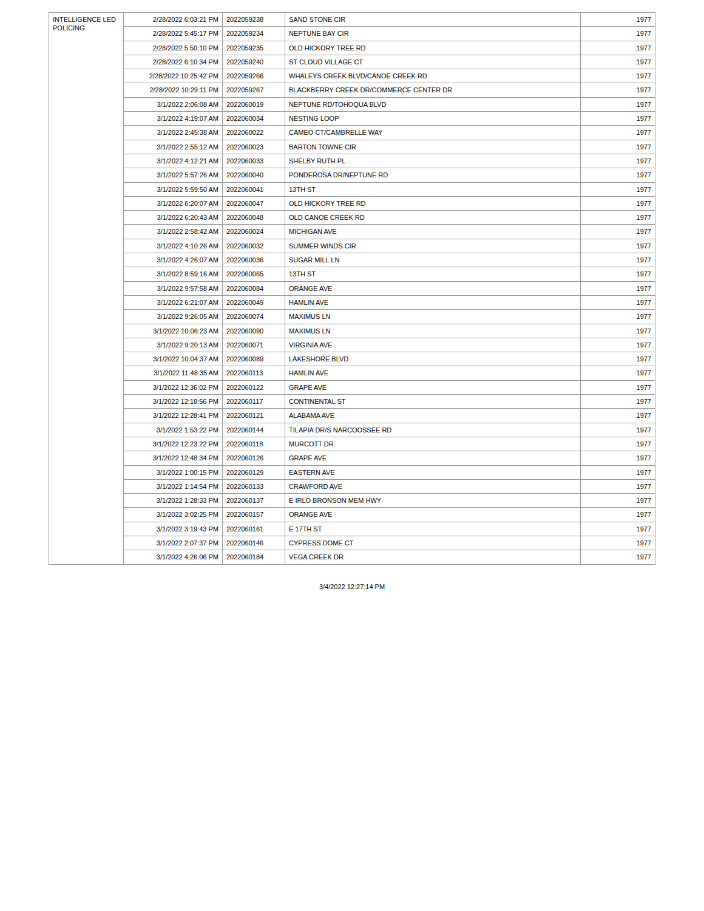| INTELLIGENCE LED POLICING | 2/28/2022 6:03:21 PM | 2022059238 | SAND STONE CIR | 1977 |
| 2/28/2022 5:45:17 PM | 2022059234 | NEPTUNE BAY CIR | 1977 |
| 2/28/2022 5:50:10 PM | 2022059235 | OLD HICKORY TREE RD | 1977 |
| 2/28/2022 6:10:34 PM | 2022059240 | ST CLOUD VILLAGE CT | 1977 |
| 2/28/2022 10:25:42 PM | 2022059266 | WHALEYS CREEK BLVD/CANOE CREEK RD | 1977 |
| 2/28/2022 10:29:11 PM | 2022059267 | BLACKBERRY CREEK DR/COMMERCE CENTER DR | 1977 |
| 3/1/2022 2:06:08 AM | 2022060019 | NEPTUNE RD/TOHOQUA BLVD | 1977 |
| 3/1/2022 4:19:07 AM | 2022060034 | NESTING LOOP | 1977 |
| 3/1/2022 2:45:38 AM | 2022060022 | CAMEO CT/CAMBRELLE WAY | 1977 |
| 3/1/2022 2:55:12 AM | 2022060023 | BARTON TOWNE CIR | 1977 |
| 3/1/2022 4:12:21 AM | 2022060033 | SHELBY RUTH PL | 1977 |
| 3/1/2022 5:57:26 AM | 2022060040 | PONDEROSA DR/NEPTUNE RD | 1977 |
| 3/1/2022 5:59:50 AM | 2022060041 | 13TH ST | 1977 |
| 3/1/2022 6:20:07 AM | 2022060047 | OLD HICKORY TREE RD | 1977 |
| 3/1/2022 6:20:43 AM | 2022060048 | OLD CANOE CREEK RD | 1977 |
| 3/1/2022 2:58:42 AM | 2022060024 | MICHIGAN AVE | 1977 |
| 3/1/2022 4:10:26 AM | 2022060032 | SUMMER WINDS CIR | 1977 |
| 3/1/2022 4:26:07 AM | 2022060036 | SUGAR MILL LN | 1977 |
| 3/1/2022 8:59:16 AM | 2022060065 | 13TH ST | 1977 |
| 3/1/2022 9:57:58 AM | 2022060084 | ORANGE AVE | 1977 |
| 3/1/2022 6:21:07 AM | 2022060049 | HAMLIN AVE | 1977 |
| 3/1/2022 9:26:05 AM | 2022060074 | MAXIMUS LN | 1977 |
| 3/1/2022 10:06:23 AM | 2022060090 | MAXIMUS LN | 1977 |
| 3/1/2022 9:20:13 AM | 2022060071 | VIRGINIA AVE | 1977 |
| 3/1/2022 10:04:37 AM | 2022060089 | LAKESHORE BLVD | 1977 |
| 3/1/2022 11:48:35 AM | 2022060113 | HAMLIN AVE | 1977 |
| 3/1/2022 12:36:02 PM | 2022060122 | GRAPE AVE | 1977 |
| 3/1/2022 12:18:56 PM | 2022060117 | CONTINENTAL ST | 1977 |
| 3/1/2022 12:28:41 PM | 2022060121 | ALABAMA AVE | 1977 |
| 3/1/2022 1:53:22 PM | 2022060144 | TILAPIA DR/S NARCOOSSEE RD | 1977 |
| 3/1/2022 12:23:22 PM | 2022060118 | MURCOTT DR | 1977 |
| 3/1/2022 12:48:34 PM | 2022060126 | GRAPE AVE | 1977 |
| 3/1/2022 1:00:15 PM | 2022060129 | EASTERN AVE | 1977 |
| 3/1/2022 1:14:54 PM | 2022060133 | CRAWFORD AVE | 1977 |
| 3/1/2022 1:28:33 PM | 2022060137 | E IRLO BRONSON MEM HWY | 1977 |
| 3/1/2022 3:02:25 PM | 2022060157 | ORANGE AVE | 1977 |
| 3/1/2022 3:19:43 PM | 2022060161 | E 17TH ST | 1977 |
| 3/1/2022 2:07:37 PM | 2022060146 | CYPRESS DOME CT | 1977 |
| 3/1/2022 4:26:06 PM | 2022060184 | VEGA CREEK DR | 1977 |
3/4/2022 12:27:14 PM